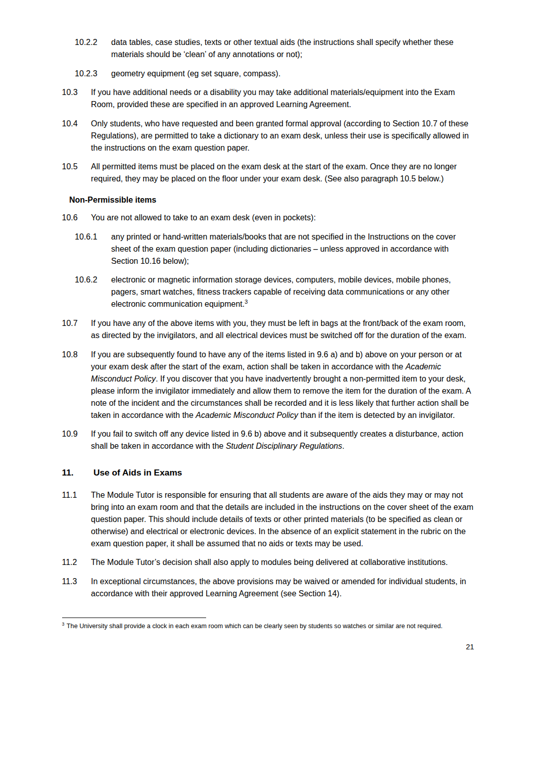10.2.2 data tables, case studies, texts or other textual aids (the instructions shall specify whether these materials should be ‘clean’ of any annotations or not);
10.2.3 geometry equipment (eg set square, compass).
10.3 If you have additional needs or a disability you may take additional materials/equipment into the Exam Room, provided these are specified in an approved Learning Agreement.
10.4 Only students, who have requested and been granted formal approval (according to Section 10.7 of these Regulations), are permitted to take a dictionary to an exam desk, unless their use is specifically allowed in the instructions on the exam question paper.
10.5 All permitted items must be placed on the exam desk at the start of the exam. Once they are no longer required, they may be placed on the floor under your exam desk. (See also paragraph 10.5 below.)
Non-Permissible items
10.6 You are not allowed to take to an exam desk (even in pockets):
10.6.1 any printed or hand-written materials/books that are not specified in the Instructions on the cover sheet of the exam question paper (including dictionaries – unless approved in accordance with Section 10.16 below);
10.6.2 electronic or magnetic information storage devices, computers, mobile devices, mobile phones, pagers, smart watches, fitness trackers capable of receiving data communications or any other electronic communication equipment.3
10.7 If you have any of the above items with you, they must be left in bags at the front/back of the exam room, as directed by the invigilators, and all electrical devices must be switched off for the duration of the exam.
10.8 If you are subsequently found to have any of the items listed in 9.6 a) and b) above on your person or at your exam desk after the start of the exam, action shall be taken in accordance with the Academic Misconduct Policy. If you discover that you have inadvertently brought a non-permitted item to your desk, please inform the invigilator immediately and allow them to remove the item for the duration of the exam. A note of the incident and the circumstances shall be recorded and it is less likely that further action shall be taken in accordance with the Academic Misconduct Policy than if the item is detected by an invigilator.
10.9 If you fail to switch off any device listed in 9.6 b) above and it subsequently creates a disturbance, action shall be taken in accordance with the Student Disciplinary Regulations.
11. Use of Aids in Exams
11.1 The Module Tutor is responsible for ensuring that all students are aware of the aids they may or may not bring into an exam room and that the details are included in the instructions on the cover sheet of the exam question paper. This should include details of texts or other printed materials (to be specified as clean or otherwise) and electrical or electronic devices. In the absence of an explicit statement in the rubric on the exam question paper, it shall be assumed that no aids or texts may be used.
11.2 The Module Tutor’s decision shall also apply to modules being delivered at collaborative institutions.
11.3 In exceptional circumstances, the above provisions may be waived or amended for individual students, in accordance with their approved Learning Agreement (see Section 14).
3 The University shall provide a clock in each exam room which can be clearly seen by students so watches or similar are not required.
21